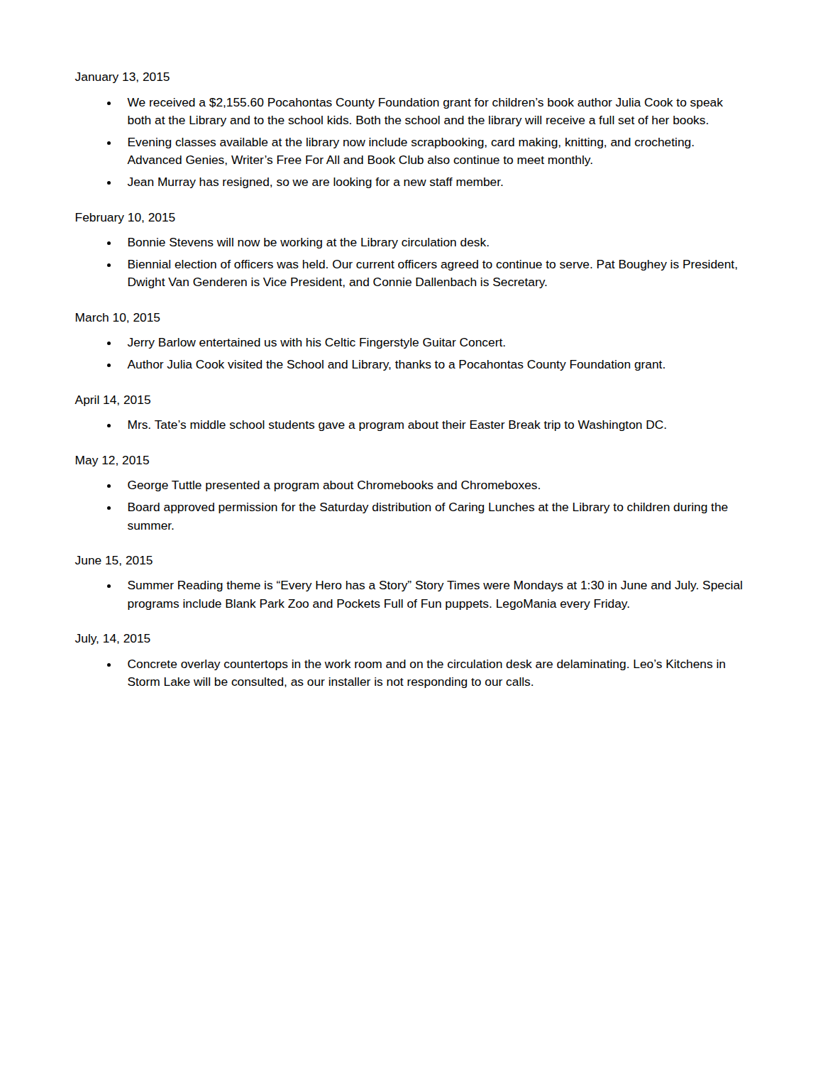January 13, 2015
We received a $2,155.60 Pocahontas County Foundation grant for children’s book author Julia Cook to speak both at the Library and to the school kids. Both the school and the library will receive a full set of her books.
Evening classes available at the library now include scrapbooking, card making, knitting, and crocheting. Advanced Genies, Writer’s Free For All and Book Club also continue to meet monthly.
Jean Murray has resigned, so we are looking for a new staff member.
February 10, 2015
Bonnie Stevens will now be working at the Library circulation desk.
Biennial election of officers was held. Our current officers agreed to continue to serve. Pat Boughey is President, Dwight Van Genderen is Vice President, and Connie Dallenbach is Secretary.
March 10, 2015
Jerry Barlow entertained us with his Celtic Fingerstyle Guitar Concert.
Author Julia Cook visited the School and Library, thanks to a Pocahontas County Foundation grant.
April 14, 2015
Mrs. Tate’s middle school students gave a program about their Easter Break trip to Washington DC.
May 12, 2015
George Tuttle presented a program about Chromebooks and Chromeboxes.
Board approved permission for the Saturday distribution of Caring Lunches at the Library to children during the summer.
June 15, 2015
Summer Reading theme is “Every Hero has a Story” Story Times were Mondays at 1:30 in June and July. Special programs include Blank Park Zoo and Pockets Full of Fun puppets. LegoMania every Friday.
July, 14, 2015
Concrete overlay countertops in the work room and on the circulation desk are delaminating. Leo’s Kitchens in Storm Lake will be consulted, as our installer is not responding to our calls.